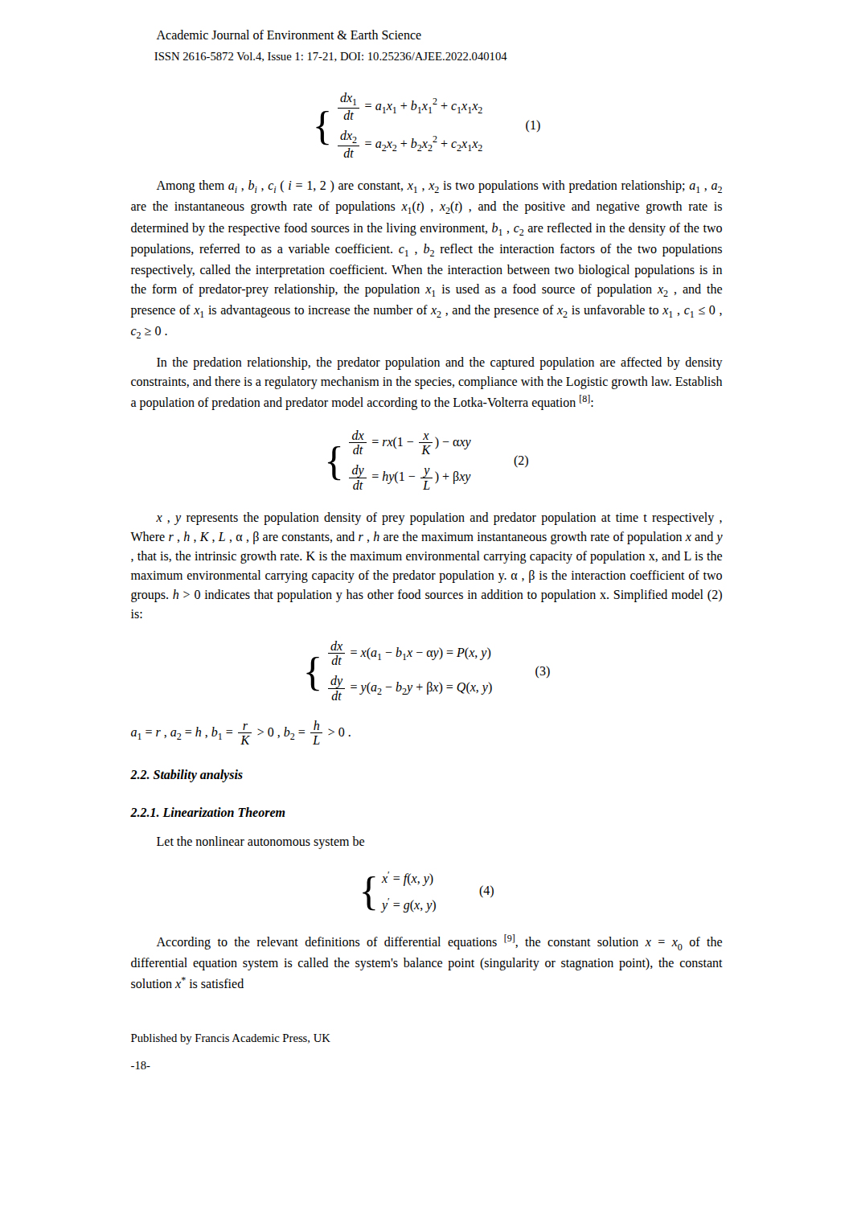Academic Journal of Environment & Earth Science
ISSN 2616-5872 Vol.4, Issue 1: 17-21, DOI: 10.25236/AJEE.2022.040104
{ dx1 dt = a1x1 + b1x12 + c1x1x2 dx2 dt = a2x2 + b2x22 + c2x1x2
(1)
Among them ai , bi , ci ( i = 1, 2 ) are constant, x1 , x2 is two populations with predation relationship; a1 , a2 are the instantaneous growth rate of populations x1(t) , x2(t) , and the positive and negative growth rate is determined by the respective food sources in the living environment, b1 , c2 are reflected in the density of the two populations, referred to as a variable coefficient. c1 , b2 reflect the interaction factors of the two populations respectively, called the interpretation coefficient. When the interaction between two biological populations is in the form of predator-prey relationship, the population x1 is used as a food source of population x2 , and the presence of x1 is advantageous to increase the number of x2 , and the presence of x2 is unfavorable to x1 , c1 ≤ 0 , c2 ≥ 0 .
In the predation relationship, the predator population and the captured population are affected by density constraints, and there is a regulatory mechanism in the species, compliance with the Logistic growth law. Establish a population of predation and predator model according to the Lotka-Volterra equation [8]:
{ dx dt = rx(1 − xK) − αxy dy dt = hy(1 − yL) + βxy
(2)
x , y represents the population density of prey population and predator population at time t respectively , Where r , h , K , L , α , β are constants, and r , h are the maximum instantaneous growth rate of population x and y , that is, the intrinsic growth rate. K is the maximum environmental carrying capacity of population x, and L is the maximum environmental carrying capacity of the predator population y. α , β is the interaction coefficient of two groups. h > 0 indicates that population y has other food sources in addition to population x. Simplified model (2) is:
{ dx dt = x(a1 − b1x − αy) = P(x, y) dy dt = y(a2 − b2y + βx) = Q(x, y)
(3)
a1 = r , a2 = h , b1 = rK > 0 , b2 = hL > 0 .
2.2. Stability analysis
2.2.1. Linearization Theorem
Let the nonlinear autonomous system be
{ x′ = f(x, y) y′ = g(x, y)
(4)
According to the relevant definitions of differential equations [9], the constant solution x = x0 of the differential equation system is called the system's balance point (singularity or stagnation point), the constant solution x* is satisfied
Published by Francis Academic Press, UK
-18-